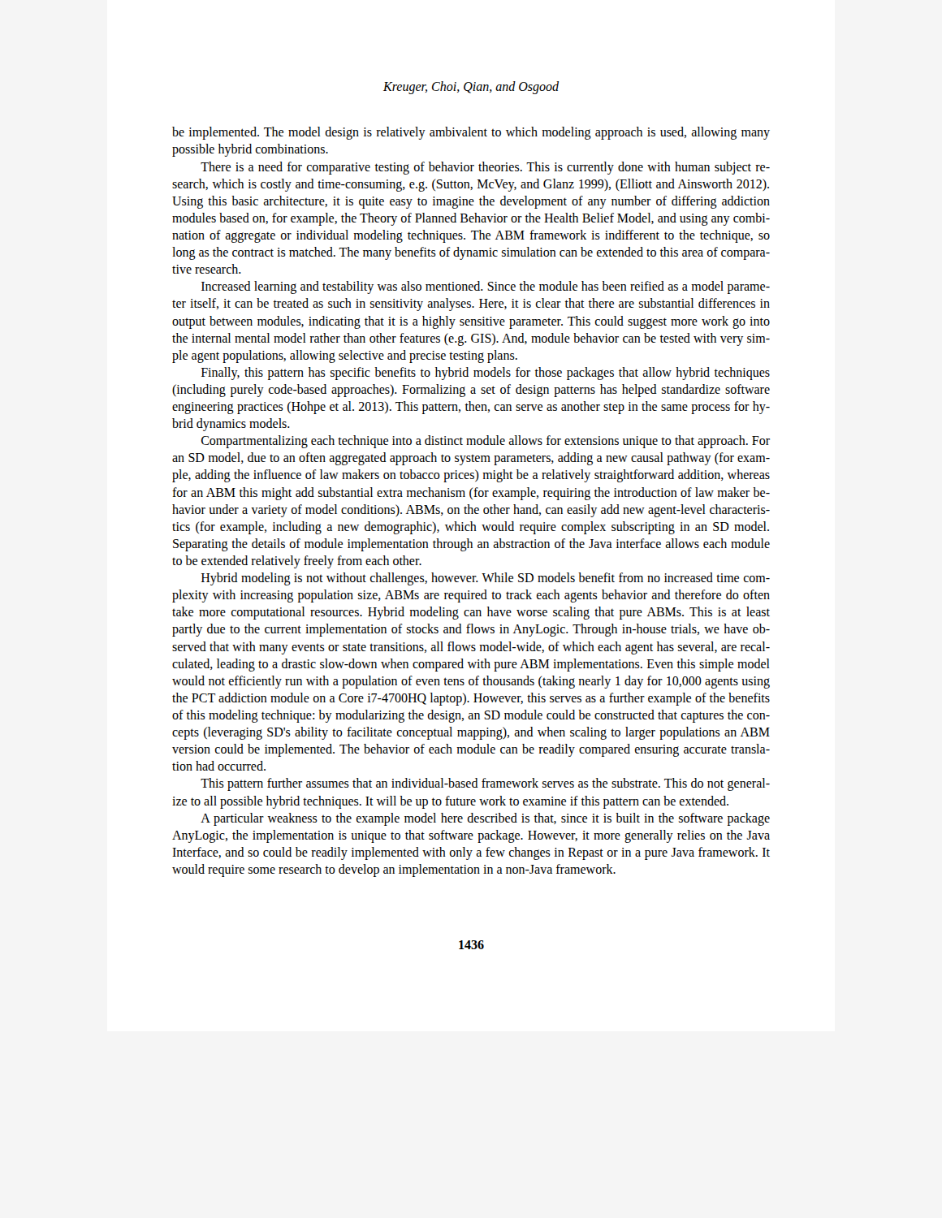Kreuger, Choi, Qian, and Osgood
be implemented. The model design is relatively ambivalent to which modeling approach is used, allowing many possible hybrid combinations.
There is a need for comparative testing of behavior theories. This is currently done with human subject research, which is costly and time-consuming, e.g. (Sutton, McVey, and Glanz 1999), (Elliott and Ainsworth 2012). Using this basic architecture, it is quite easy to imagine the development of any number of differing addiction modules based on, for example, the Theory of Planned Behavior or the Health Belief Model, and using any combination of aggregate or individual modeling techniques. The ABM framework is indifferent to the technique, so long as the contract is matched. The many benefits of dynamic simulation can be extended to this area of comparative research.
Increased learning and testability was also mentioned. Since the module has been reified as a model parameter itself, it can be treated as such in sensitivity analyses. Here, it is clear that there are substantial differences in output between modules, indicating that it is a highly sensitive parameter. This could suggest more work go into the internal mental model rather than other features (e.g. GIS). And, module behavior can be tested with very simple agent populations, allowing selective and precise testing plans.
Finally, this pattern has specific benefits to hybrid models for those packages that allow hybrid techniques (including purely code-based approaches). Formalizing a set of design patterns has helped standardize software engineering practices (Hohpe et al. 2013). This pattern, then, can serve as another step in the same process for hybrid dynamics models.
Compartmentalizing each technique into a distinct module allows for extensions unique to that approach. For an SD model, due to an often aggregated approach to system parameters, adding a new causal pathway (for example, adding the influence of law makers on tobacco prices) might be a relatively straightforward addition, whereas for an ABM this might add substantial extra mechanism (for example, requiring the introduction of law maker behavior under a variety of model conditions). ABMs, on the other hand, can easily add new agent-level characteristics (for example, including a new demographic), which would require complex subscripting in an SD model. Separating the details of module implementation through an abstraction of the Java interface allows each module to be extended relatively freely from each other.
Hybrid modeling is not without challenges, however. While SD models benefit from no increased time complexity with increasing population size, ABMs are required to track each agents behavior and therefore do often take more computational resources. Hybrid modeling can have worse scaling that pure ABMs. This is at least partly due to the current implementation of stocks and flows in AnyLogic. Through in-house trials, we have observed that with many events or state transitions, all flows model-wide, of which each agent has several, are recalculated, leading to a drastic slow-down when compared with pure ABM implementations. Even this simple model would not efficiently run with a population of even tens of thousands (taking nearly 1 day for 10,000 agents using the PCT addiction module on a Core i7-4700HQ laptop). However, this serves as a further example of the benefits of this modeling technique: by modularizing the design, an SD module could be constructed that captures the concepts (leveraging SD's ability to facilitate conceptual mapping), and when scaling to larger populations an ABM version could be implemented. The behavior of each module can be readily compared ensuring accurate translation had occurred.
This pattern further assumes that an individual-based framework serves as the substrate. This do not generalize to all possible hybrid techniques. It will be up to future work to examine if this pattern can be extended.
A particular weakness to the example model here described is that, since it is built in the software package AnyLogic, the implementation is unique to that software package. However, it more generally relies on the Java Interface, and so could be readily implemented with only a few changes in Repast or in a pure Java framework. It would require some research to develop an implementation in a non-Java framework.
1436